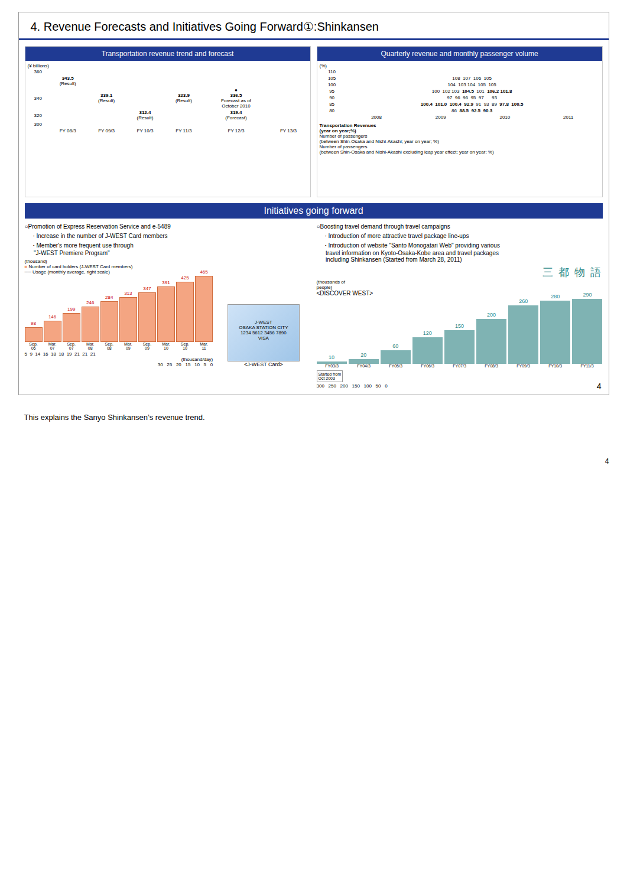4. Revenue Forecasts and Initiatives Going Forward①:Shinkansen
Transportation revenue trend and forecast
(¥ billions)
| 360 | |
| | 343.5 (Result) | | | | | |
| 340 | | 339.1 (Result) | | 323.9 (Result) | ● 336.5 Forecast as of October 2010 | |
| 320 | | | 312.4 (Result) | | 319.4 (Forecast) | |
| 300 | |
| | FY 08/3 | FY 09/3 | FY 10/3 | FY 11/3 | FY 12/3 | FY 13/3 |
Quarterly revenue and monthly passenger volume
(%)
| 110 | |
| 105 | 108 107 106 105 |
| 100 | 104 103 104 105 105 |
| 95 | 100 102 103 104.5 101 106.2 101.8 |
| 90 | 97 96 96 95 97 93 |
| 85 | 100.4 101.0 100.4 92.9 91 93 89 97.8 100.5 |
| 80 | 86 88.5 92.5 90.3 |
| | 2008 | 2009 | 2010 | 2011 |
Transportation Revenues
(year on year;%)
Number of passengers
(between Shin-Osaka and Nishi-Akashi; year on year; %)
Number of passengers
(between Shin-Osaka and Nishi-Akashi excluding leap year effect; year on year; %)
Initiatives going forward
○Promotion of Express Reservation Service and e-5489
・Increase in the number of J-WEST Card members
・Member's more frequent use through
"J-WEST Premiere Program"
(thousand)
■ Number of card holders (J-WEST Card members)
── Usage (monthly average, right scale)
98
146
199
246
284
313
347
391
425
465
Sep.
06
Mar.
07
Sep.
07
Mar.
08
Sep.
08
Mar.
09
Sep.
09
Mar.
10
Sep.
10
Mar.
11
5 9 14 16 18 18 19 21 21 21
(thousand/day)
30 25 20 15 10 5 0
J-WEST
OSAKA STATION CITY
1234 5612 3456 7890
VISA
<J-WEST Card>
○Boosting travel demand through travel campaigns
・Introduction of more attractive travel package line-ups
・Introduction of website "Santo Monogatari Web" providing various
travel information on Kyoto-Osaka-Kobe area and travel packages
including Shinkansen (Started from March 28, 2011)
三 都 物 語
(thousands of
people)
<DISCOVER WEST>
10
20
60
120
150
200
260
280
290
FY03/3
FY04/3
FY05/3
FY06/3
FY07/3
FY08/3
FY09/3
FY10/3
FY11/3
Started from
Oct 2003
300 250 200 150 100 50 0
4
This explains the Sanyo Shinkansen’s revenue trend.
4